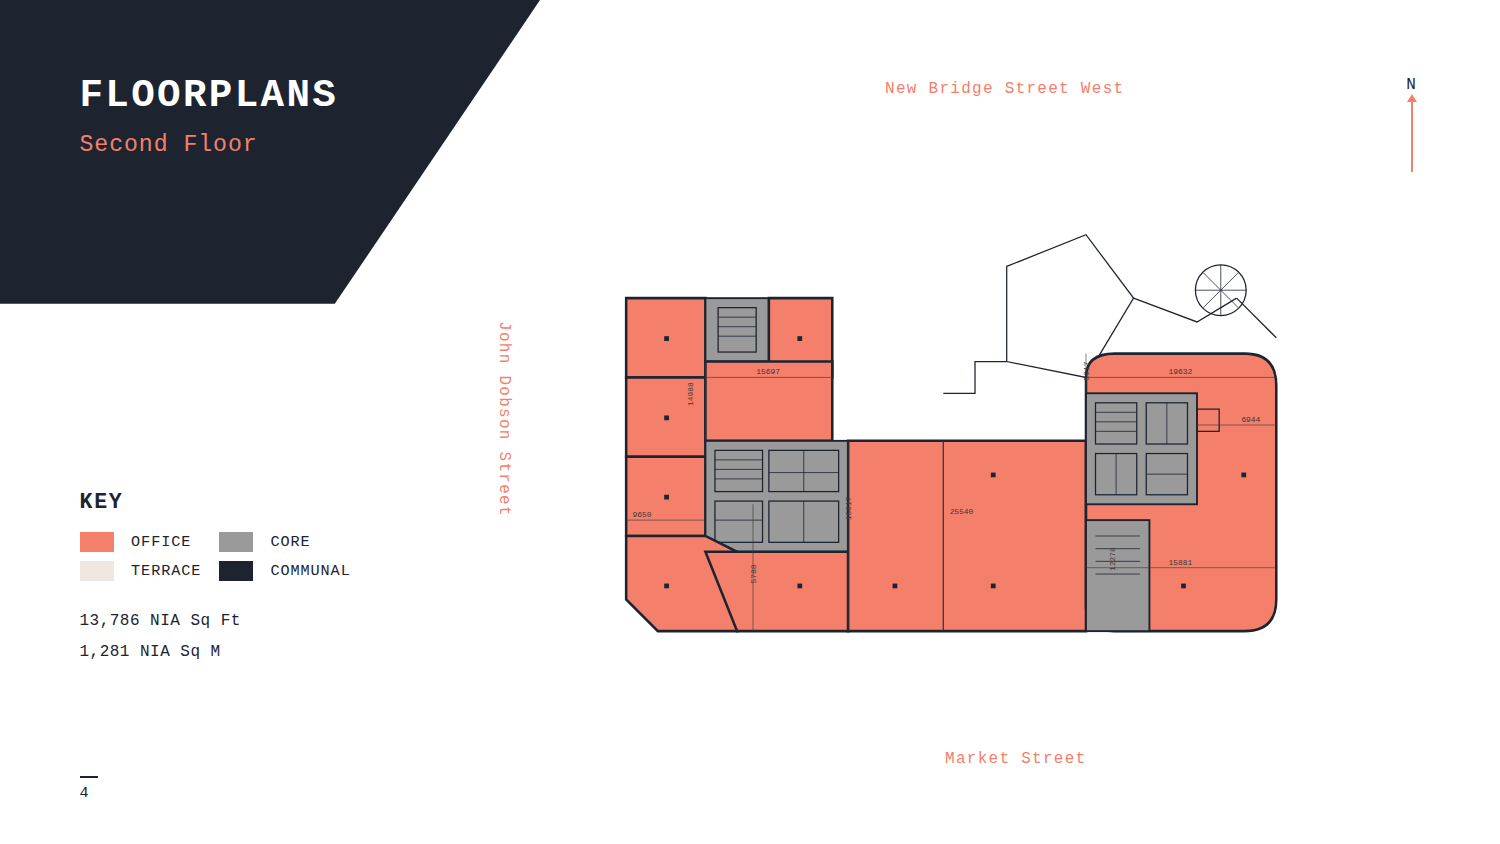FLOORPLANS
Second Floor
KEY
OFFICE CORE TERRACE COMMUNAL
13,786 NIA Sq Ft
1,281 NIA Sq M
4
New Bridge Street West
Market Street
John Dobson Street
N
15697 14988 9650 15017 25540 5917 19632 6944 15881 12278 5788